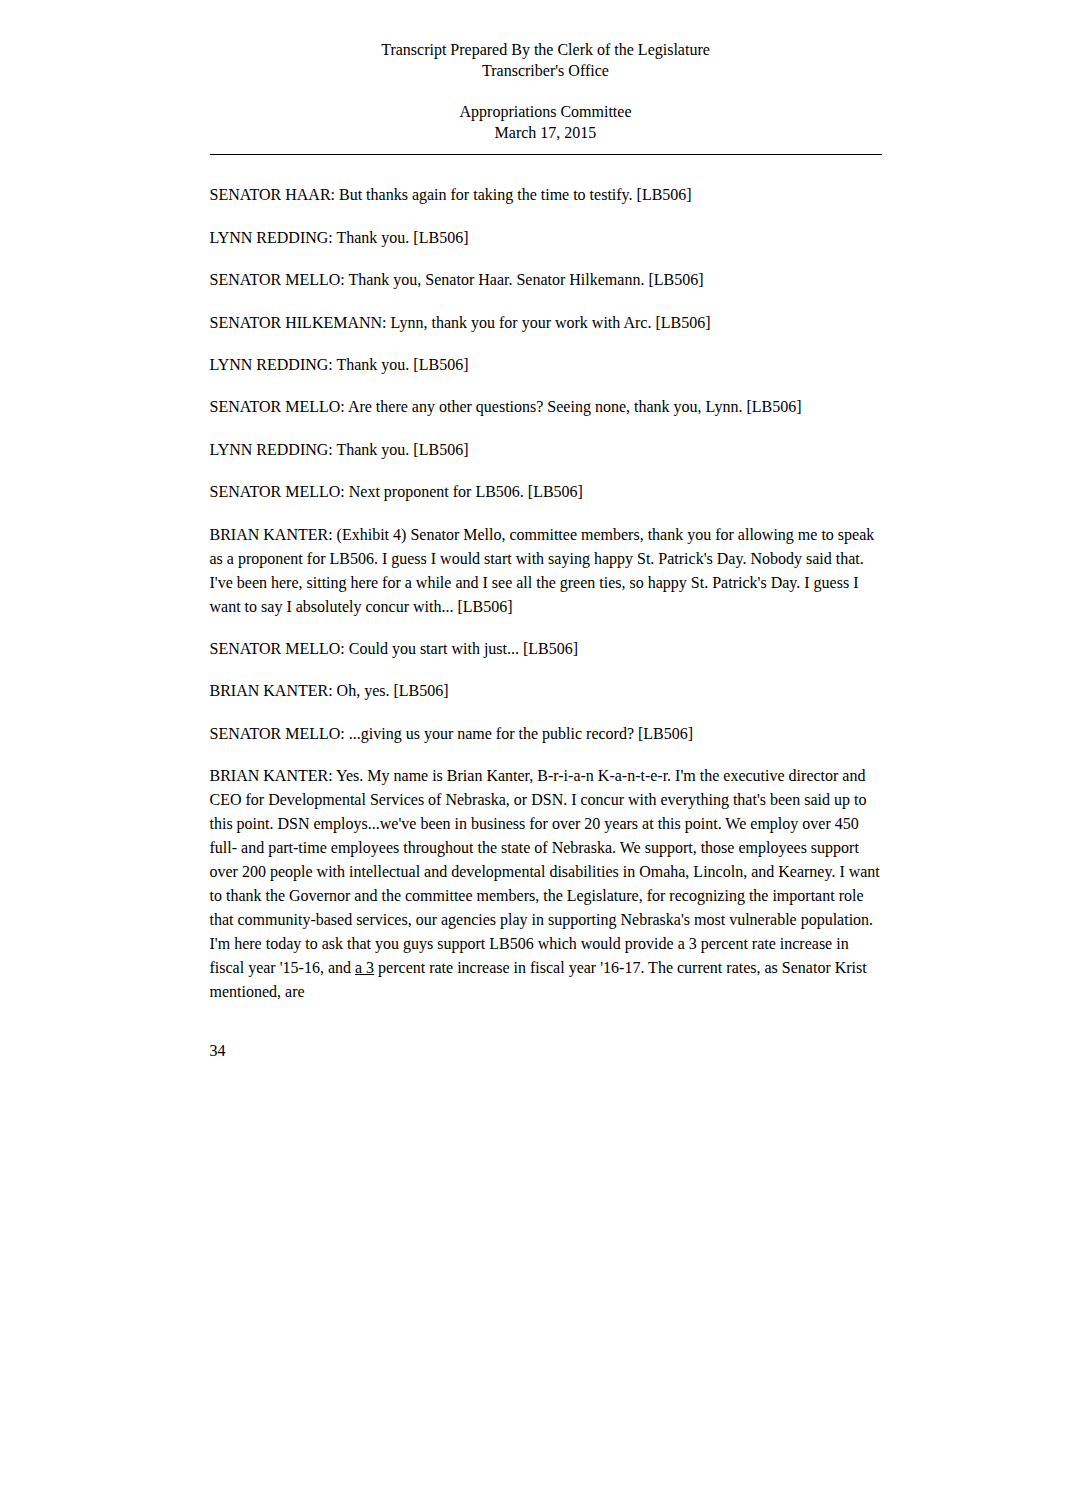Transcript Prepared By the Clerk of the Legislature
Transcriber's Office
Appropriations Committee
March 17, 2015
SENATOR HAAR: But thanks again for taking the time to testify. [LB506]
LYNN REDDING: Thank you. [LB506]
SENATOR MELLO: Thank you, Senator Haar. Senator Hilkemann. [LB506]
SENATOR HILKEMANN: Lynn, thank you for your work with Arc. [LB506]
LYNN REDDING: Thank you. [LB506]
SENATOR MELLO: Are there any other questions? Seeing none, thank you, Lynn. [LB506]
LYNN REDDING: Thank you. [LB506]
SENATOR MELLO: Next proponent for LB506. [LB506]
BRIAN KANTER: (Exhibit 4) Senator Mello, committee members, thank you for allowing me to speak as a proponent for LB506. I guess I would start with saying happy St. Patrick's Day. Nobody said that. I've been here, sitting here for a while and I see all the green ties, so happy St. Patrick's Day. I guess I want to say I absolutely concur with... [LB506]
SENATOR MELLO: Could you start with just... [LB506]
BRIAN KANTER: Oh, yes. [LB506]
SENATOR MELLO: ...giving us your name for the public record? [LB506]
BRIAN KANTER: Yes. My name is Brian Kanter, B-r-i-a-n K-a-n-t-e-r. I'm the executive director and CEO for Developmental Services of Nebraska, or DSN. I concur with everything that's been said up to this point. DSN employs...we've been in business for over 20 years at this point. We employ over 450 full- and part-time employees throughout the state of Nebraska. We support, those employees support over 200 people with intellectual and developmental disabilities in Omaha, Lincoln, and Kearney. I want to thank the Governor and the committee members, the Legislature, for recognizing the important role that community-based services, our agencies play in supporting Nebraska's most vulnerable population. I'm here today to ask that you guys support LB506 which would provide a 3 percent rate increase in fiscal year '15-16, and a 3 percent rate increase in fiscal year '16-17. The current rates, as Senator Krist mentioned, are
34